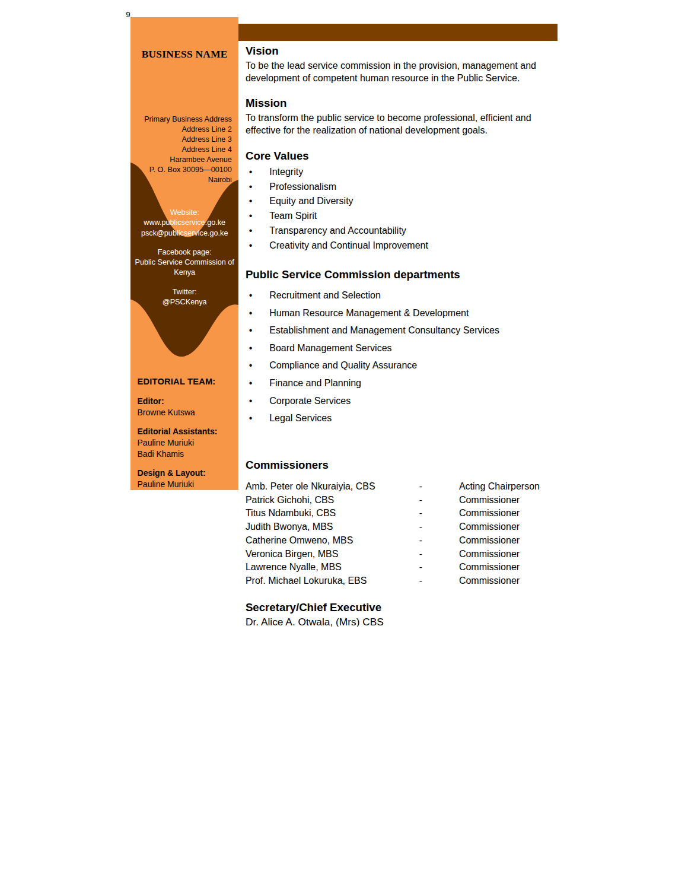9
BUSINESS NAME
Primary Business Address
Address Line 2
Address Line 3
Address Line 4
Harambee Avenue
P. O. Box 30095—00100
Nairobi
Website:
www.publicservice.go.ke
psck@publicservice.go.ke
Facebook page:
Public Service Commission of Kenya
Twitter:
@PSCKenya
EDITORIAL TEAM:
Editor:
Browne Kutswa
Editorial Assistants:
Pauline Muriuki
Badi Khamis
Design & Layout:
Pauline Muriuki
Badi Khamis
Vision
To be the lead service commission in the provision, management and development of competent human resource in the Public Service.
Mission
To transform the public service to become professional, efficient and effective for the realization of national development goals.
Core Values
Integrity
Professionalism
Equity and Diversity
Team Spirit
Transparency and Accountability
Creativity and Continual Improvement
Public Service Commission departments
Recruitment and Selection
Human Resource Management & Development
Establishment and Management Consultancy Services
Board Management Services
Compliance and Quality Assurance
Finance and Planning
Corporate Services
Legal Services
Commissioners
| Amb. Peter ole Nkuraiyia, CBS | - | Acting Chairperson |
| Patrick Gichohi, CBS | - | Commissioner |
| Titus Ndambuki, CBS | - | Commissioner |
| Judith Bwonya, MBS | - | Commissioner |
| Catherine Omweno, MBS | - | Commissioner |
| Veronica Birgen, MBS | - | Commissioner |
| Lawrence Nyalle, MBS | - | Commissioner |
| Prof. Michael Lokuruka, EBS | - | Commissioner |
Secretary/Chief Executive
Dr. Alice A. Otwala, (Mrs) CBS